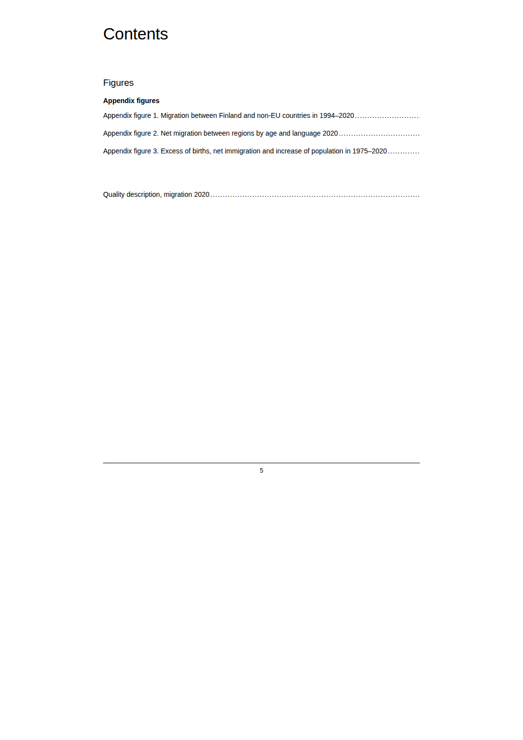Contents
Figures
Appendix figures
Appendix figure 1. Migration between Finland and non-EU countries in 1994–2020............................................. 6
Appendix figure 2. Net migration between regions by age and language 2020......................................................... 6
Appendix figure 3. Excess of births, net immigration and increase of population in 1975–2020............................. 7
Quality description, migration 2020......................................................................................................................... 8
5